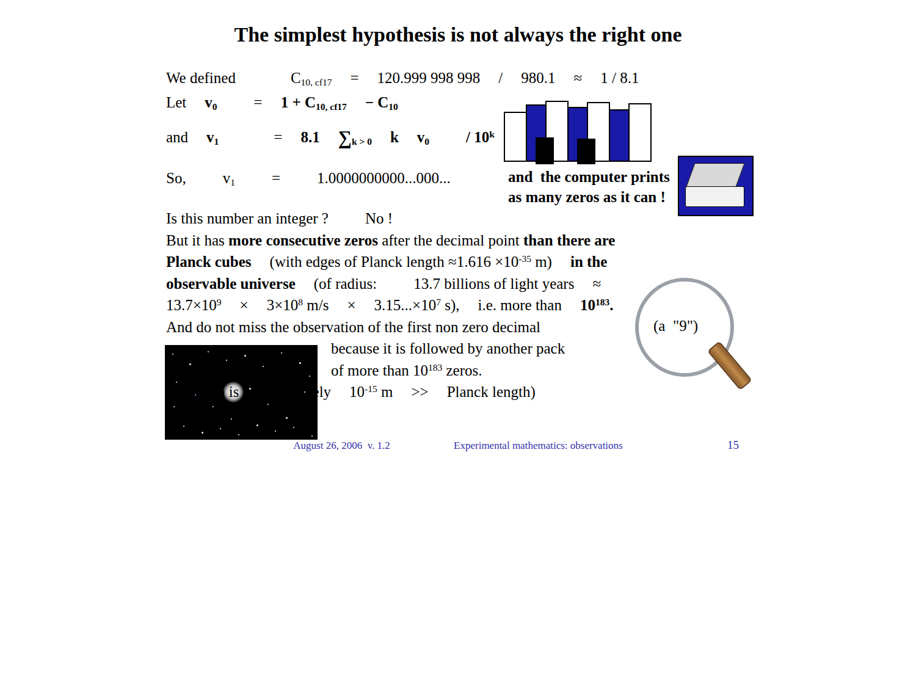The simplest hypothesis is not always the right one
We defined C10, cf17 = 120.999 998 998 / 980.1 ≈ 1 / 8.1
Let v0 = 1 + C10, cf17 − C10
and v1 = 8.1 ∑k > 0 k v0 / 10k
So, v1 = 1.0000000000...000...
and the computer prints
as many zeros as it can !
Is this number an integer ? No !
But it has more consecutive zeros after the decimal point than there are
Planck cubes (with edges of Planck length ≈1.616 ×10-35 m) in the
observable universe (of radius: 13.7 billions of light years ≈
13.7×109 × 3×108 m/s × 3.15...×107 s), i.e. more than 10183.
And do not miss the observation of the first non zero decimal
because it is followed by another pack
of more than 10183 zeros.
(A proton is approximately 10-15 m >> Planck length)
(a "9")
August 26, 2006 v. 1.2 Experimental mathematics: observations
15